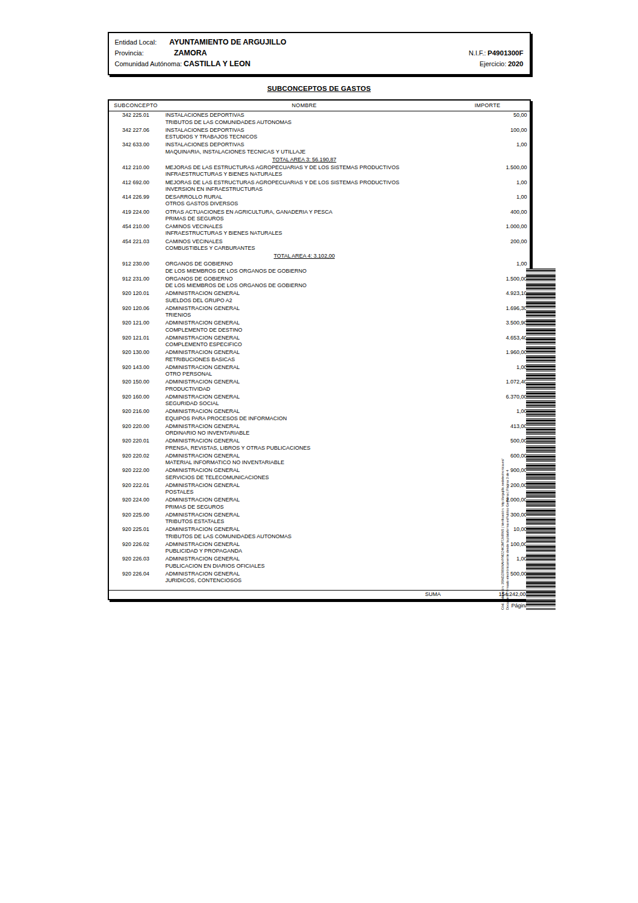Entidad Local: AYUNTAMIENTO DE ARGUJILLO
Provincia: ZAMORA
N.I.F.: P4901300F
Comunidad Autónoma: CASTILLA Y LEON
Ejercicio: 2020
SUBCONCEPTOS DE GASTOS
| SUBCONCEPTO | NOMBRE | IMPORTE |
| --- | --- | --- |
| 342 225.01 | INSTALACIONES DEPORTIVAS TRIBUTOS DE LAS COMUNIDADES AUTONOMAS | 50,00 |
| 342 227.06 | INSTALACIONES DEPORTIVAS ESTUDIOS Y TRABAJOS TECNICOS | 100,00 |
| 342 633.00 | INSTALACIONES DEPORTIVAS MAQUINARIA, INSTALACIONES TECNICAS Y UTILLAJE | 1,00 |
| | TOTAL AREA 3: 56.190,87 | |
| 412 210.00 | MEJORAS DE LAS ESTRUCTURAS AGROPECUARIAS Y DE LOS SISTEMAS PRODUCTIVOS INFRAESTRUCTURAS Y BIENES NATURALES | 1.500,00 |
| 412 692.00 | MEJORAS DE LAS ESTRUCTURAS AGROPECUARIAS Y DE LOS SISTEMAS PRODUCTIVOS INVERSION EN INFRAESTRUCTURAS | 1,00 |
| 414 226.99 | DESARROLLO RURAL OTROS GASTOS DIVERSOS | 1,00 |
| 419 224.00 | OTRAS ACTUACIONES EN AGRICULTURA, GANADERIA Y PESCA PRIMAS DE SEGUROS | 400,00 |
| 454 210.00 | CAMINOS VECINALES INFRAESTRUCTURAS Y BIENES NATURALES | 1.000,00 |
| 454 221.03 | CAMINOS VECINALES COMBUSTIBLES Y CARBURANTES | 200,00 |
| | TOTAL AREA 4: 3.102,00 | |
| 912 230.00 | ORGANOS DE GOBIERNO DE LOS MIEMBROS DE LOS ORGANOS DE GOBIERNO | 1,00 |
| 912 231.00 | ORGANOS DE GOBIERNO DE LOS MIEMBROS DE LOS ORGANOS DE GOBIERNO | 1.500,00 |
| 920 120.01 | ADMINISTRACION GENERAL SUELDOS DEL GRUPO A2 | 4.923,10 |
| 920 120.06 | ADMINISTRACION GENERAL TRIENIOS | 1.696,30 |
| 920 121.00 | ADMINISTRACION GENERAL COMPLEMENTO DE DESTINO | 3.500,90 |
| 920 121.01 | ADMINISTRACION GENERAL COMPLEMENTO ESPECIFICO | 4.653,40 |
| 920 130.00 | ADMINISTRACION GENERAL RETRIBUCIONES BASICAS | 1.960,00 |
| 920 143.00 | ADMINISTRACION GENERAL OTRO PERSONAL | 1,00 |
| 920 150.00 | ADMINISTRACION GENERAL PRODUCTIVIDAD | 1.072,40 |
| 920 160.00 | ADMINISTRACION GENERAL SEGURIDAD SOCIAL | 6.370,00 |
| 920 216.00 | ADMINISTRACION GENERAL EQUIPOS PARA PROCESOS DE INFORMACION | 1,00 |
| 920 220.00 | ADMINISTRACION GENERAL ORDINARIO NO INVENTARIABLE | 413,00 |
| 920 220.01 | ADMINISTRACION GENERAL PRENSA, REVISTAS, LIBROS Y OTRAS PUBLICACIONES | 500,00 |
| 920 220.02 | ADMINISTRACION GENERAL MATERIAL INFORMATICO NO INVENTARIABLE | 600,00 |
| 920 222.00 | ADMINISTRACION GENERAL SERVICIOS DE TELECOMUNICACIONES | 900,00 |
| 920 222.01 | ADMINISTRACION GENERAL POSTALES | 200,00 |
| 920 224.00 | ADMINISTRACION GENERAL PRIMAS DE SEGUROS | 2.000,00 |
| 920 225.00 | ADMINISTRACION GENERAL TRIBUTOS ESTATALES | 300,00 |
| 920 225.01 | ADMINISTRACION GENERAL TRIBUTOS DE LAS COMUNIDADES AUTONOMAS | 10,00 |
| 920 226.02 | ADMINISTRACION GENERAL PUBLICIDAD Y PROPAGANDA | 100,00 |
| 920 226.03 | ADMINISTRACION GENERAL PUBLICACION EN DIARIOS OFICIALES | 1,00 |
| 920 226.04 | ADMINISTRACION GENERAL JURIDICOS, CONTENCIOSOS | 500,00 |
| | SUMA | 154.242,00 |
Página
Cód. Validación: 3SNDZR8XNAHYM2Z4K3MTJHRNS | Verificación: http://argujillo.sedelectronica.es/
Documento firmado electrónicamente desde la plataforma esPublico Gestiona | Página 3 de 4